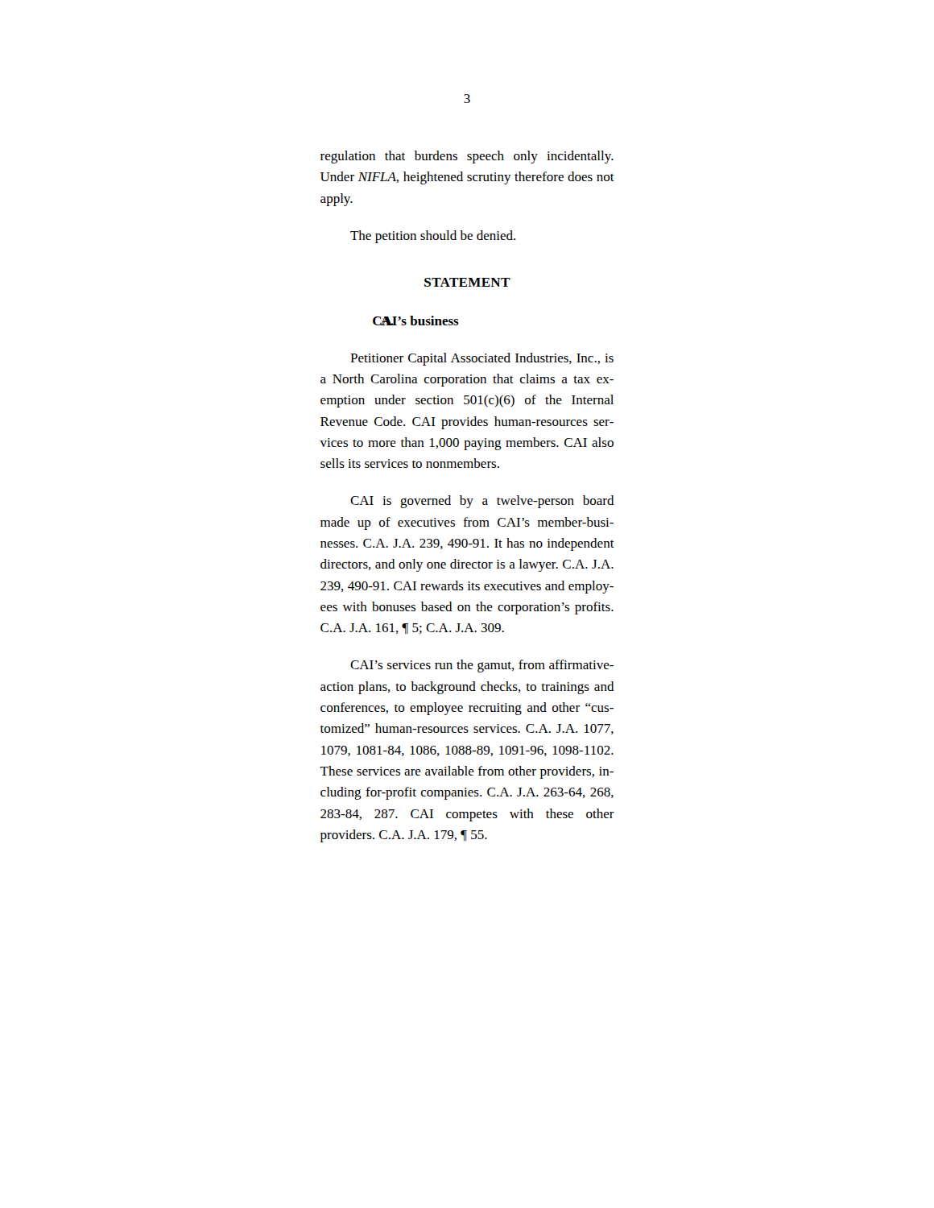3
regulation that burdens speech only incidentally. Under NIFLA, heightened scrutiny therefore does not apply.
The petition should be denied.
STATEMENT
A. CAI’s business
Petitioner Capital Associated Industries, Inc., is a North Carolina corporation that claims a tax exemption under section 501(c)(6) of the Internal Revenue Code. CAI provides human-resources services to more than 1,000 paying members. CAI also sells its services to nonmembers.
CAI is governed by a twelve-person board made up of executives from CAI’s member-businesses. C.A. J.A. 239, 490-91. It has no independent directors, and only one director is a lawyer. C.A. J.A. 239, 490-91. CAI rewards its executives and employees with bonuses based on the corporation’s profits. C.A. J.A. 161, ¶ 5; C.A. J.A. 309.
CAI’s services run the gamut, from affirmative-action plans, to background checks, to trainings and conferences, to employee recruiting and other “customized” human-resources services. C.A. J.A. 1077, 1079, 1081-84, 1086, 1088-89, 1091-96, 1098-1102. These services are available from other providers, including for-profit companies. C.A. J.A. 263-64, 268, 283-84, 287. CAI competes with these other providers. C.A. J.A. 179, ¶ 55.